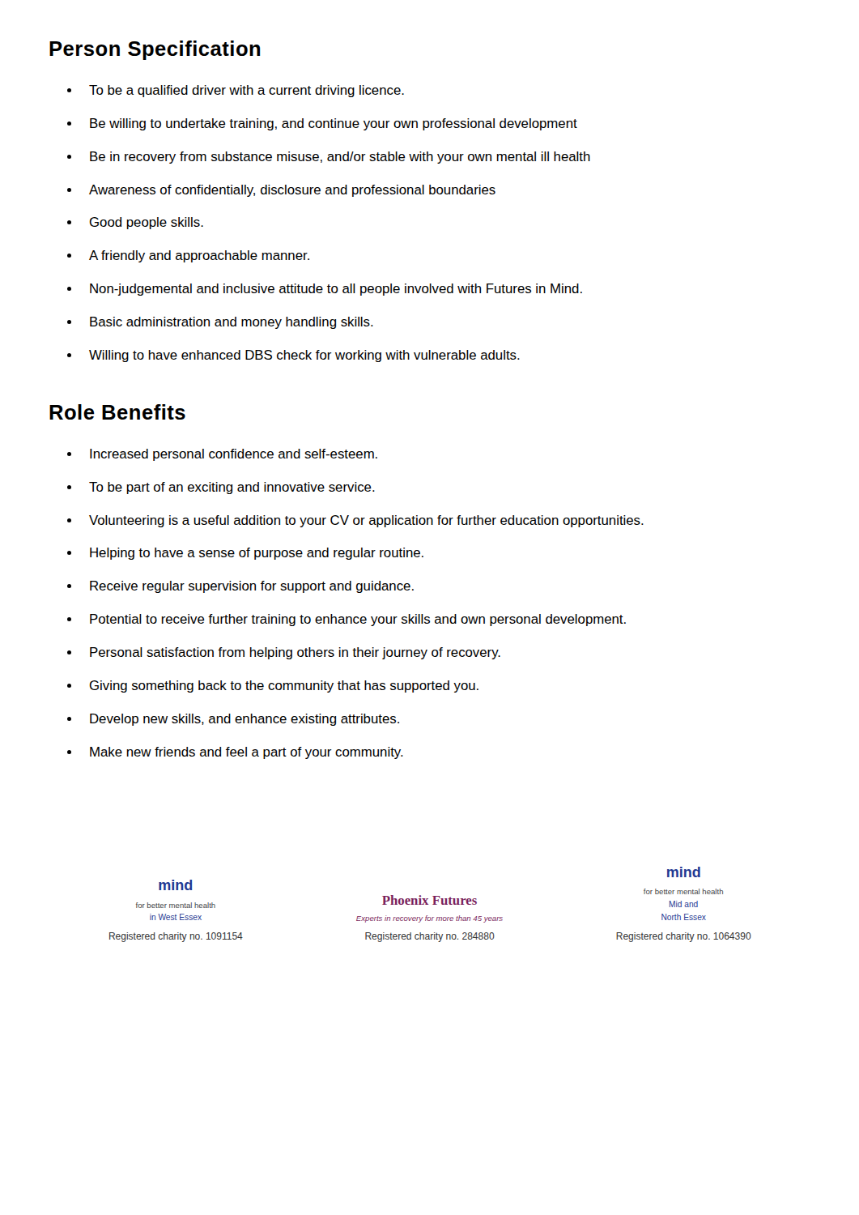Person Specification
To be a qualified driver with a current driving licence.
Be willing to undertake training, and continue your own professional development
Be in recovery from substance misuse, and/or stable with your own mental ill health
Awareness of confidentially, disclosure and professional boundaries
Good people skills.
A friendly and approachable manner.
Non-judgemental and inclusive attitude to all people involved with Futures in Mind.
Basic administration and money handling skills.
Willing to have enhanced DBS check for working with vulnerable adults.
Role Benefits
Increased personal confidence and self-esteem.
To be part of an exciting and innovative service.
Volunteering is a useful addition to your CV or application for further education opportunities.
Helping to have a sense of purpose and regular routine.
Receive regular supervision for support and guidance.
Potential to receive further training to enhance your skills and own personal development.
Personal satisfaction from helping others in their journey of recovery.
Giving something back to the community that has supported you.
Develop new skills, and enhance existing attributes.
Make new friends and feel a part of your community.
mind
for better mental health
in West Essex
Registered charity no. 1091154
Phoenix Futures
Experts in recovery for more than 45 years
Registered charity no. 284880
mind
for better mental health
Mid and
North Essex
Registered charity no. 1064390